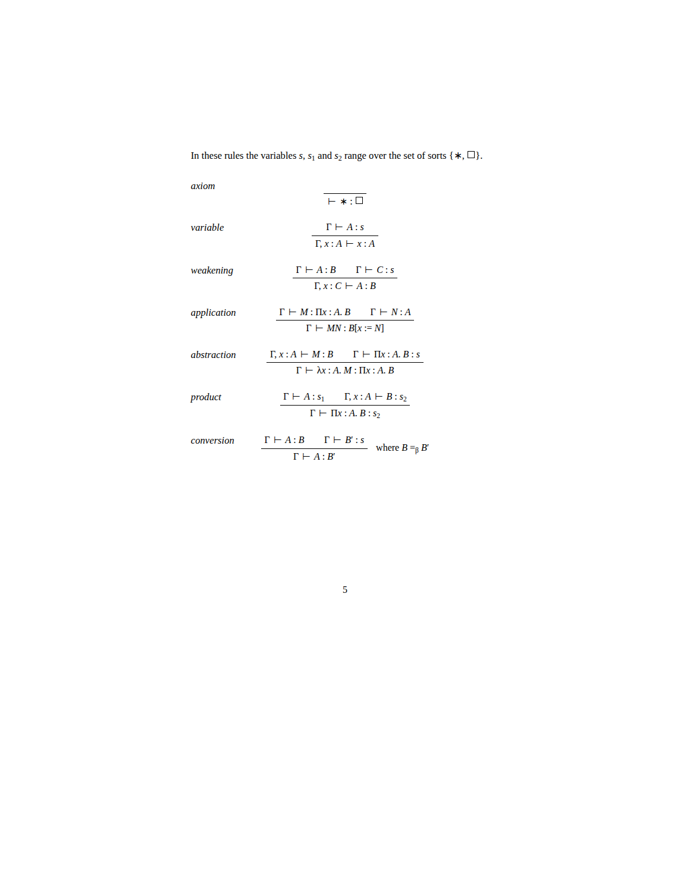In these rules the variables s, s1 and s2 range over the set of sorts {∗, }.
axiom
⊢ ∗ :
variable
Γ ⊢ A : s Γ, x : A ⊢ x : A
weakening
Γ ⊢ A : B Γ ⊢ C : s Γ, x : C ⊢ A : B
application
Γ ⊢ M : Πx : A. B Γ ⊢ N : A Γ ⊢ MN : B[x := N]
abstraction
Γ, x : A ⊢ M : B Γ ⊢ Πx : A. B : s Γ ⊢ λx : A. M : Πx : A. B
product
Γ ⊢ A : s1 Γ, x : A ⊢ B : s2 Γ ⊢ Πx : A. B : s2
conversion
Γ ⊢ A : B Γ ⊢ B′ : s Γ ⊢ A : B′ where B =β B′
5